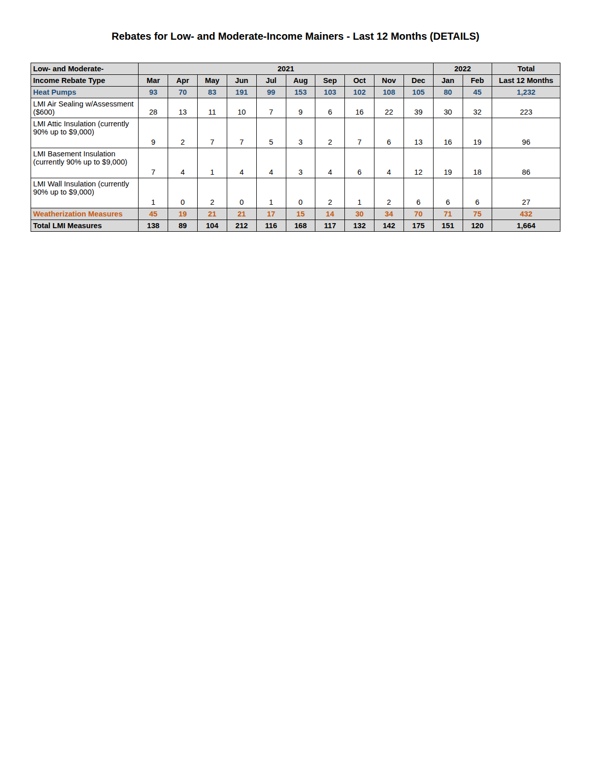Rebates for Low- and Moderate-Income Mainers - Last 12 Months (DETAILS)
| Low- and Moderate- | 2021 | 2022 | Total |
| --- | --- | --- | --- |
| Income Rebate Type | Mar | Apr | May | Jun | Jul | Aug | Sep | Oct | Nov | Dec | Jan | Feb | Last 12 Months |
| Heat Pumps | 93 | 70 | 83 | 191 | 99 | 153 | 103 | 102 | 108 | 105 | 80 | 45 | 1,232 |
| LMI Air Sealing w/Assessment ($600) | 28 | 13 | 11 | 10 | 7 | 9 | 6 | 16 | 22 | 39 | 30 | 32 | 223 |
| LMI Attic Insulation (currently 90% up to $9,000) | 9 | 2 | 7 | 7 | 5 | 3 | 2 | 7 | 6 | 13 | 16 | 19 | 96 |
| LMI Basement Insulation (currently 90% up to $9,000) | 7 | 4 | 1 | 4 | 4 | 3 | 4 | 6 | 4 | 12 | 19 | 18 | 86 |
| LMI Wall Insulation (currently 90% up to $9,000) | 1 | 0 | 2 | 0 | 1 | 0 | 2 | 1 | 2 | 6 | 6 | 6 | 27 |
| Weatherization Measures | 45 | 19 | 21 | 21 | 17 | 15 | 14 | 30 | 34 | 70 | 71 | 75 | 432 |
| Total LMI Measures | 138 | 89 | 104 | 212 | 116 | 168 | 117 | 132 | 142 | 175 | 151 | 120 | 1,664 |